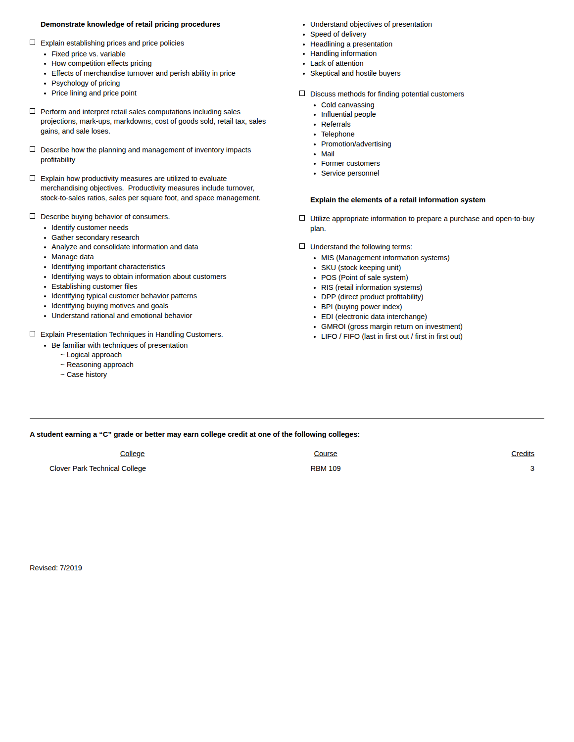Demonstrate knowledge of retail pricing procedures
Explain establishing prices and price policies
Fixed price vs. variable
How competition effects pricing
Effects of merchandise turnover and perish ability in price
Psychology of pricing
Price lining and price point
Perform and interpret retail sales computations including sales projections, mark-ups, markdowns, cost of goods sold, retail tax, sales gains, and sale loses.
Describe how the planning and management of inventory impacts profitability
Explain how productivity measures are utilized to evaluate merchandising objectives. Productivity measures include turnover, stock-to-sales ratios, sales per square foot, and space management.
Describe buying behavior of consumers.
Identify customer needs
Gather secondary research
Analyze and consolidate information and data
Manage data
Identifying important characteristics
Identifying ways to obtain information about customers
Establishing customer files
Identifying typical customer behavior patterns
Identifying buying motives and goals
Understand rational and emotional behavior
Explain Presentation Techniques in Handling Customers.
Be familiar with techniques of presentation
~ Logical approach
~ Reasoning approach
~ Case history
Understand objectives of presentation
Speed of delivery
Headlining a presentation
Handling information
Lack of attention
Skeptical and hostile buyers
Discuss methods for finding potential customers
Cold canvassing
Influential people
Referrals
Telephone
Promotion/advertising
Mail
Former customers
Service personnel
Explain the elements of a retail information system
Utilize appropriate information to prepare a purchase and open-to-buy plan.
Understand the following terms:
MIS (Management information systems)
SKU (stock keeping unit)
POS (Point of sale system)
RIS (retail information systems)
DPP (direct product profitability)
BPI (buying power index)
EDI (electronic data interchange)
GMROI (gross margin return on investment)
LIFO / FIFO (last in first out / first in first out)
A student earning a “C” grade or better may earn college credit at one of the following colleges:
| College | Course | Credits |
| --- | --- | --- |
| Clover Park Technical College | RBM 109 | 3 |
Revised: 7/2019